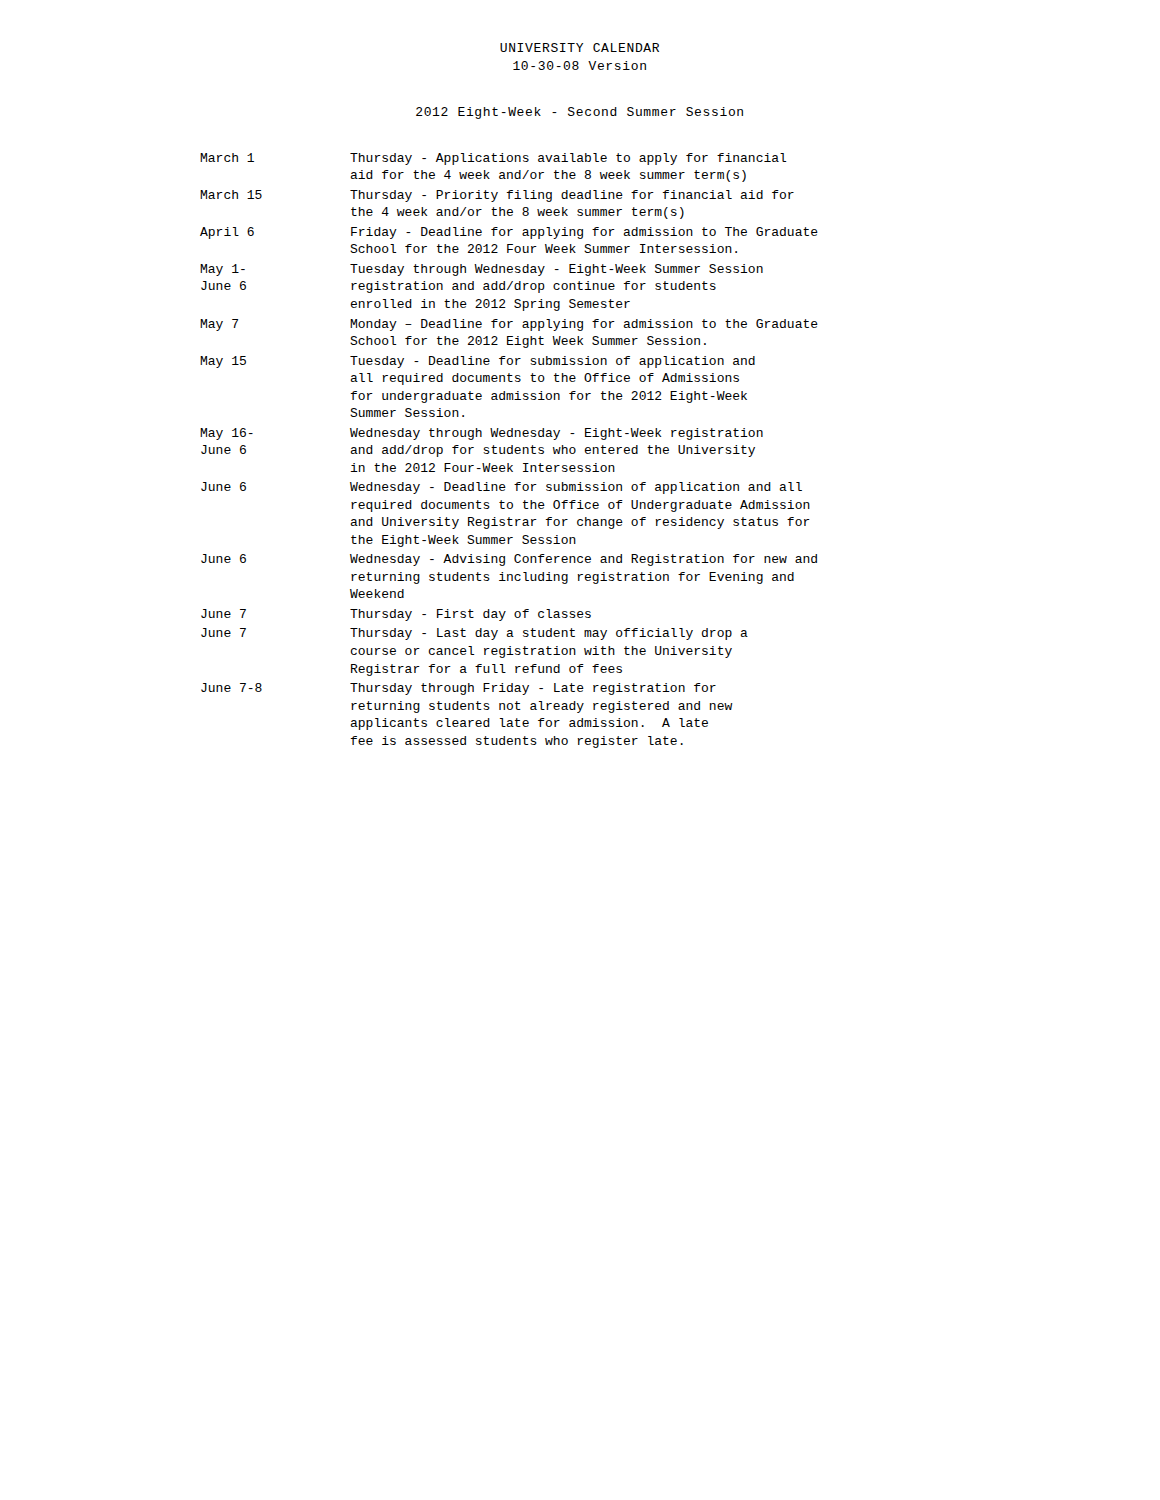UNIVERSITY CALENDAR
10-30-08 Version
2012 Eight-Week - Second Summer Session
| March 1 | Thursday - Applications available to apply for financial aid for the 4 week and/or the 8 week summer term(s) |
| March 15 | Thursday - Priority filing deadline for financial aid for the 4 week and/or the 8 week summer term(s) |
| April 6 | Friday - Deadline for applying for admission to The Graduate School for the 2012 Four Week Summer Intersession. |
| May 1- June 6 | Tuesday through Wednesday - Eight-Week Summer Session registration and add/drop continue for students enrolled in the 2012 Spring Semester |
| May 7 | Monday – Deadline for applying for admission to the Graduate School for the 2012 Eight Week Summer Session. |
| May 15 | Tuesday - Deadline for submission of application and all required documents to the Office of Admissions for undergraduate admission for the 2012 Eight-Week Summer Session. |
| May 16- June 6 | Wednesday through Wednesday - Eight-Week registration and add/drop for students who entered the University in the 2012 Four-Week Intersession |
| June 6 | Wednesday - Deadline for submission of application and all required documents to the Office of Undergraduate Admission and University Registrar for change of residency status for the Eight-Week Summer Session |
| June 6 | Wednesday - Advising Conference and Registration for new and returning students including registration for Evening and Weekend |
| June 7 | Thursday - First day of classes |
| June 7 | Thursday - Last day a student may officially drop a course or cancel registration with the University Registrar for a full refund of fees |
| June 7-8 | Thursday through Friday - Late registration for returning students not already registered and new applicants cleared late for admission. A late fee is assessed students who register late. |